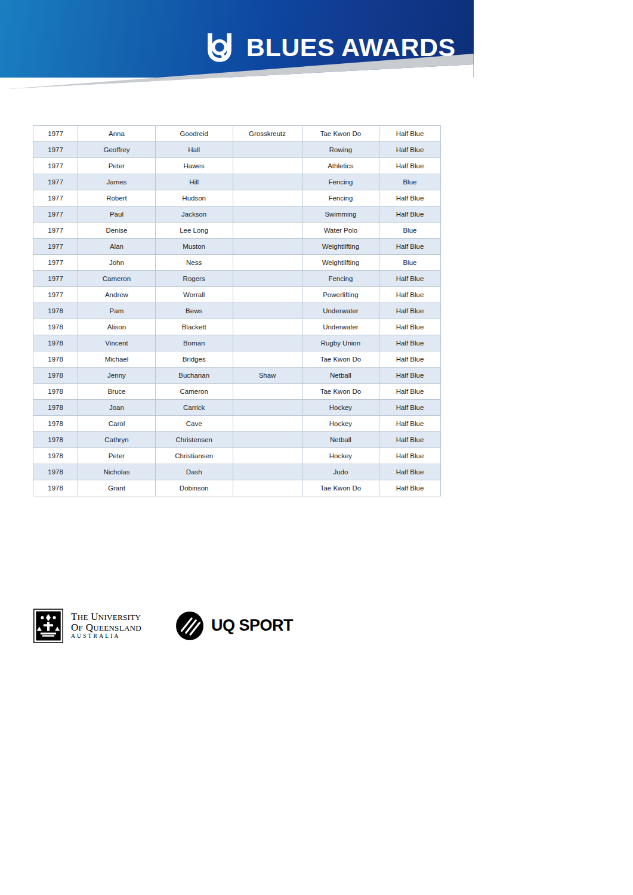BLUES AWARDS
| 1977 | Anna | Goodreid | Grosskreutz | Tae Kwon Do | Half Blue |
| 1977 | Geoffrey | Hall | | Rowing | Half Blue |
| 1977 | Peter | Hawes | | Athletics | Half Blue |
| 1977 | James | Hill | | Fencing | Blue |
| 1977 | Robert | Hudson | | Fencing | Half Blue |
| 1977 | Paul | Jackson | | Swimming | Half Blue |
| 1977 | Denise | Lee Long | | Water Polo | Blue |
| 1977 | Alan | Muston | | Weightlifting | Half Blue |
| 1977 | John | Ness | | Weightlifting | Blue |
| 1977 | Cameron | Rogers | | Fencing | Half Blue |
| 1977 | Andrew | Worrall | | Powerlifting | Half Blue |
| 1978 | Pam | Bews | | Underwater | Half Blue |
| 1978 | Alison | Blackett | | Underwater | Half Blue |
| 1978 | Vincent | Boman | | Rugby Union | Half Blue |
| 1978 | Michael | Bridges | | Tae Kwon Do | Half Blue |
| 1978 | Jenny | Buchanan | Shaw | Netball | Half Blue |
| 1978 | Bruce | Cameron | | Tae Kwon Do | Half Blue |
| 1978 | Joan | Carrick | | Hockey | Half Blue |
| 1978 | Carol | Cave | | Hockey | Half Blue |
| 1978 | Cathryn | Christensen | | Netball | Half Blue |
| 1978 | Peter | Christiansen | | Hockey | Half Blue |
| 1978 | Nicholas | Dash | | Judo | Half Blue |
| 1978 | Grant | Dobinson | | Tae Kwon Do | Half Blue |
THE UNIVERSITY
OF QUEENSLAND
AUSTRALIA
UQ SPORT